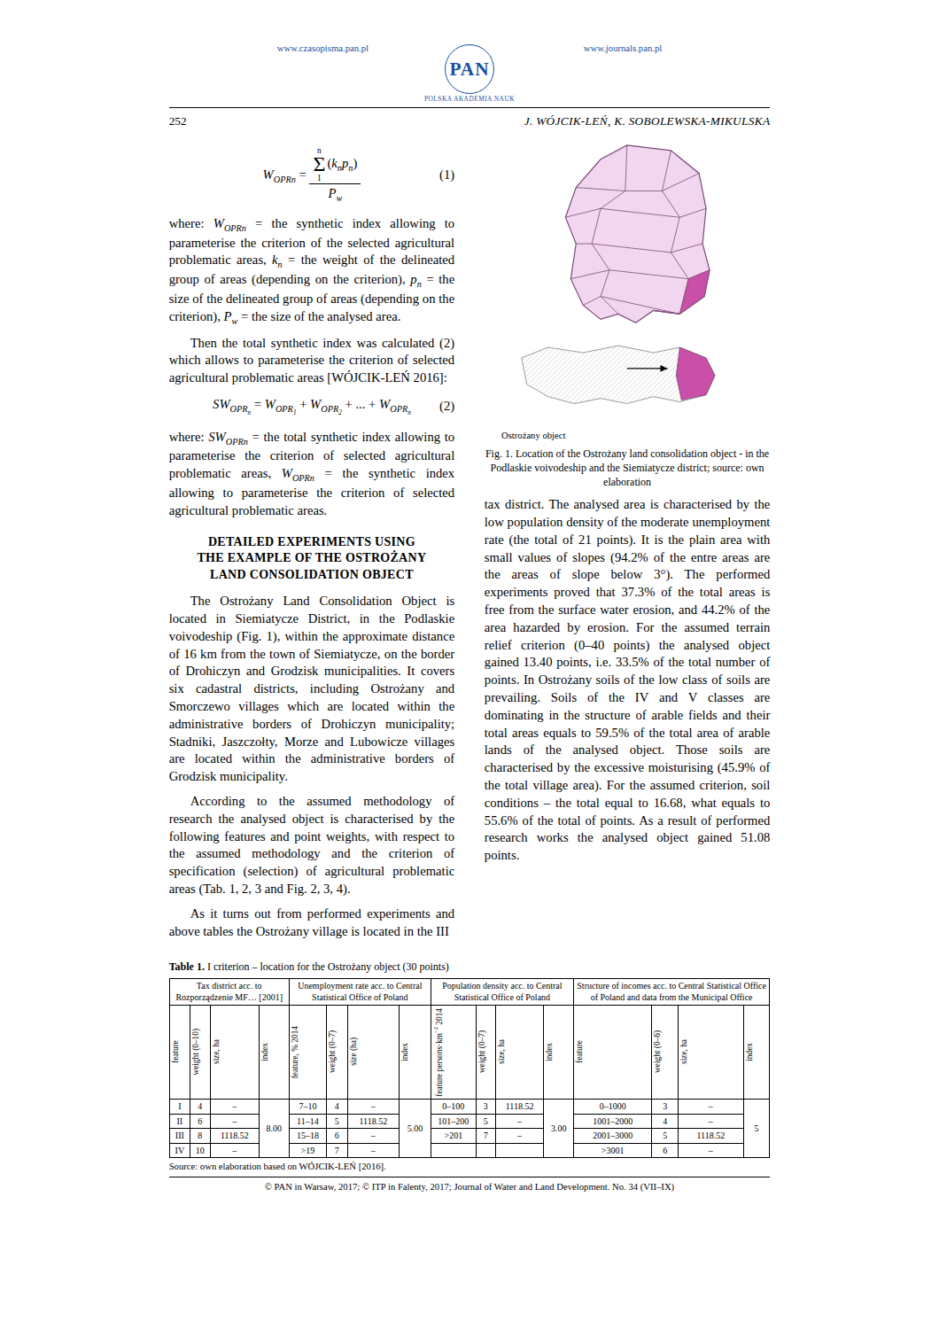www.czasopisma.pan.pl www.journals.pan.pl
PAN
POLSKA AKADEMIA NAUK
252 J. WÓJCIK-LEŃ, K. SOBOLEWSKA-MIKULSKA
WOPRn = n Σ 1 (knpn) Pw (1)
where: WOPRn = the synthetic index allowing to parameterise the criterion of the selected agricultural problematic areas, kn = the weight of the delineated group of areas (depending on the criterion), pn = the size of the delineated group of areas (depending on the criterion), Pw = the size of the analysed area.
Then the total synthetic index was calculated (2) which allows to parameterise the criterion of selected agricultural problematic areas [WÓJCIK-LEŃ 2016]:
SWOPRn = WOPR1 + WOPR2 + ... + WOPRn (2)
where: SWOPRn = the total synthetic index allowing to parameterise the criterion of selected agricultural problematic areas, WOPRn = the synthetic index allowing to parameterise the criterion of selected agricultural problematic areas.
Detailed experiments using
the example of the Ostrożany
land consolidation object
The Ostrożany Land Consolidation Object is located in Siemiatycze District, in the Podlaskie voivodeship (Fig. 1), within the approximate distance of 16 km from the town of Siemiatycze, on the border of Drohiczyn and Grodzisk municipalities. It covers six cadastral districts, including Ostrożany and Smorczewo villages which are located within the administrative borders of Drohiczyn municipality; Stadniki, Jaszczołty, Morze and Lubowicze villages are located within the administrative borders of Grodzisk municipality.
According to the assumed methodology of research the analysed object is characterised by the following features and point weights, with respect to the assumed methodology and the criterion of specification (selection) of agricultural problematic areas (Tab. 1, 2, 3 and Fig. 2, 3, 4).
As it turns out from performed experiments and above tables the Ostrożany village is located in the III
Ostrożany object
Fig. 1. Location of the Ostrożany land consolidation object - in the Podlaskie voivodeship and the Siemiatycze district; source: own elaboration
tax district. The analysed area is characterised by the low population density of the moderate unemployment rate (the total of 21 points). It is the plain area with small values of slopes (94.2% of the entre areas are the areas of slope below 3°). The performed experiments proved that 37.3% of the total areas is free from the surface water erosion, and 44.2% of the area hazarded by erosion. For the assumed terrain relief criterion (0–40 points) the analysed object gained 13.40 points, i.e. 33.5% of the total number of points. In Ostrożany soils of the low class of soils are prevailing. Soils of the IV and V classes are dominating in the structure of arable fields and their total areas equals to 59.5% of the total area of arable lands of the analysed object. Those soils are characterised by the excessive moisturising (45.9% of the total village area). For the assumed criterion, soil conditions – the total equal to 16.68, what equals to 55.6% of the total of points. As a result of performed research works the analysed object gained 51.08 points.
Table 1. I criterion – location for the Ostrożany object (30 points)
| Tax district acc. to Rozporządzenie MF… [2001] | Unemployment rate acc. to Central Statistical Office of Poland | Population density acc. to Central Statistical Office of Poland | Structure of incomes acc. to Central Statistical Office of Poland and data from the Municipal Office |
| --- | --- | --- | --- |
| feature | weight (0–10) | size, ha | index | feature, % 2014 | weight (0–7) | size (ha) | index | feature persons·km −2 2014 | weight (0–7) | size, ha | index | feature | weight (0–6) | size, ha | index |
| I | 4 | – | 8.00 | 7–10 | 4 | – | 5.00 | 0–100 | 3 | 1118.52 | 3.00 | 0–1000 | 3 | – | 5 |
| II | 6 | – | 11–14 | 5 | 1118.52 | 101–200 | 5 | – | 1001–2000 | 4 | – |
| III | 8 | 1118.52 | 15–18 | 6 | – | >201 | 7 | – | 2001–3000 | 5 | 1118.52 |
| IV | 10 | – | >19 | 7 | – | | | | >3001 | 6 | – |
Source: own elaboration based on WÓJCIK-LEŃ [2016].
© PAN in Warsaw, 2017; © ITP in Falenty, 2017; Journal of Water and Land Development. No. 34 (VII–IX)